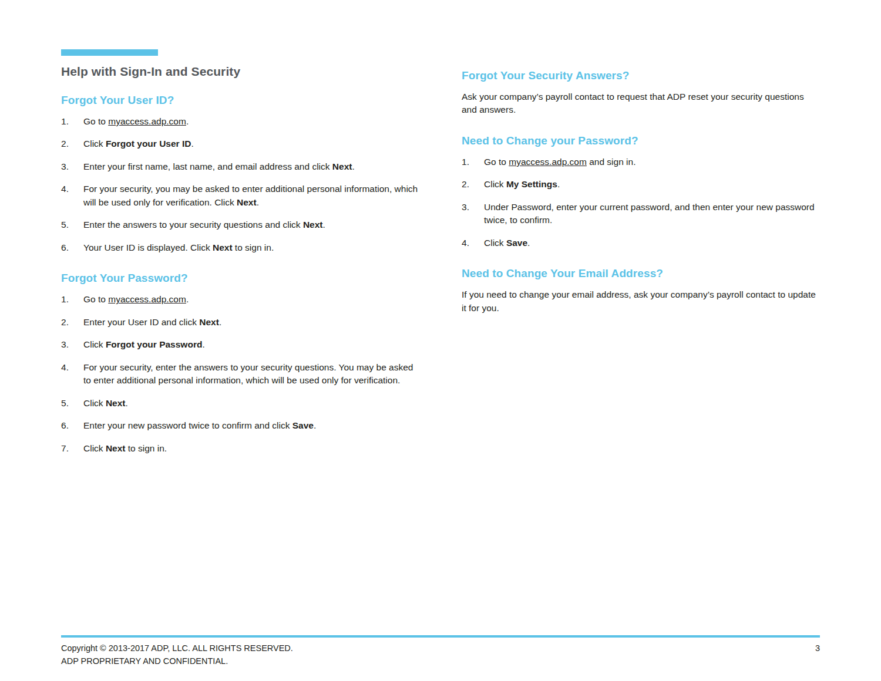Help with Sign-In and Security
Forgot Your User ID?
Go to myaccess.adp.com.
Click Forgot your User ID.
Enter your first name, last name, and email address and click Next.
For your security, you may be asked to enter additional personal information, which will be used only for verification. Click Next.
Enter the answers to your security questions and click Next.
Your User ID is displayed. Click Next to sign in.
Forgot Your Password?
Go to myaccess.adp.com.
Enter your User ID and click Next.
Click Forgot your Password.
For your security, enter the answers to your security questions. You may be asked to enter additional personal information, which will be used only for verification.
Click Next.
Enter your new password twice to confirm and click Save.
Click Next to sign in.
Forgot Your Security Answers?
Ask your company’s payroll contact to request that ADP reset your security questions and answers.
Need to Change your Password?
Go to myaccess.adp.com and sign in.
Click My Settings.
Under Password, enter your current password, and then enter your new password twice, to confirm.
Click Save.
Need to Change Your Email Address?
If you need to change your email address, ask your company’s payroll contact to update it for you.
3 Copyright © 2013-2017 ADP, LLC. ALL RIGHTS RESERVED.
ADP PROPRIETARY AND CONFIDENTIAL.